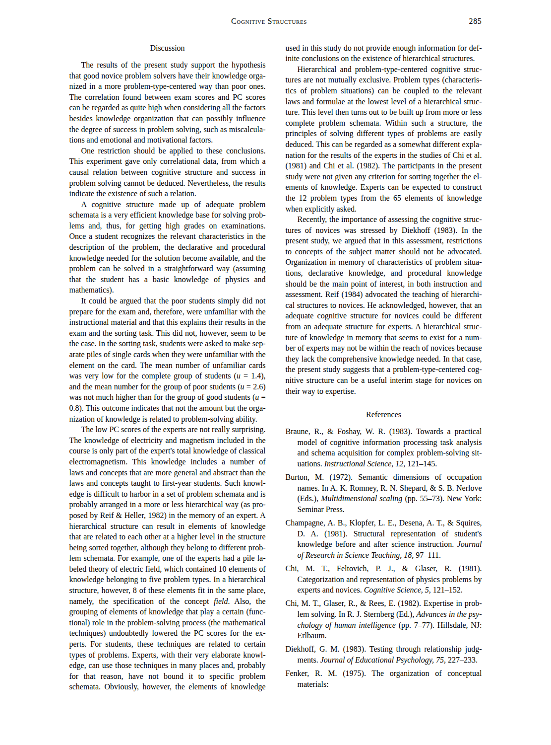Cognitive Structures 285
Discussion
The results of the present study support the hypothesis that good novice problem solvers have their knowledge organized in a more problem-type-centered way than poor ones. The correlation found between exam scores and PC scores can be regarded as quite high when considering all the factors besides knowledge organization that can possibly influence the degree of success in problem solving, such as miscalculations and emotional and motivational factors.
One restriction should be applied to these conclusions. This experiment gave only correlational data, from which a causal relation between cognitive structure and success in problem solving cannot be deduced. Nevertheless, the results indicate the existence of such a relation.
A cognitive structure made up of adequate problem schemata is a very efficient knowledge base for solving problems and, thus, for getting high grades on examinations. Once a student recognizes the relevant characteristics in the description of the problem, the declarative and procedural knowledge needed for the solution become available, and the problem can be solved in a straightforward way (assuming that the student has a basic knowledge of physics and mathematics).
It could be argued that the poor students simply did not prepare for the exam and, therefore, were unfamiliar with the instructional material and that this explains their results in the exam and the sorting task. This did not, however, seem to be the case. In the sorting task, students were asked to make separate piles of single cards when they were unfamiliar with the element on the card. The mean number of unfamiliar cards was very low for the complete group of students (u = 1.4), and the mean number for the group of poor students (u = 2.6) was not much higher than for the group of good students (u = 0.8). This outcome indicates that not the amount but the organization of knowledge is related to problem-solving ability.
The low PC scores of the experts are not really surprising. The knowledge of electricity and magnetism included in the course is only part of the expert's total knowledge of classical electromagnetism. This knowledge includes a number of laws and concepts that are more general and abstract than the laws and concepts taught to first-year students. Such knowledge is difficult to harbor in a set of problem schemata and is probably arranged in a more or less hierarchical way (as proposed by Reif & Heller, 1982) in the memory of an expert. A hierarchical structure can result in elements of knowledge that are related to each other at a higher level in the structure being sorted together, although they belong to different problem schemata. For example, one of the experts had a pile labeled theory of electric field, which contained 10 elements of knowledge belonging to five problem types. In a hierarchical structure, however, 8 of these elements fit in the same place, namely, the specification of the concept field. Also, the grouping of elements of knowledge that play a certain (functional) role in the problem-solving process (the mathematical techniques) undoubtedly lowered the PC scores for the experts. For students, these techniques are related to certain types of problems. Experts, with their very elaborate knowledge, can use those techniques in many places and, probably for that reason, have not bound it to specific problem schemata. Obviously, however, the elements of knowledge used in this study do not provide enough information for definite conclusions on the existence of hierarchical structures.
Hierarchical and problem-type-centered cognitive structures are not mutually exclusive. Problem types (characteristics of problem situations) can be coupled to the relevant laws and formulae at the lowest level of a hierarchical structure. This level then turns out to be built up from more or less complete problem schemata. Within such a structure, the principles of solving different types of problems are easily deduced. This can be regarded as a somewhat different explanation for the results of the experts in the studies of Chi et al. (1981) and Chi et al. (1982). The participants in the present study were not given any criterion for sorting together the elements of knowledge. Experts can be expected to construct the 12 problem types from the 65 elements of knowledge when explicitly asked.
Recently, the importance of assessing the cognitive structures of novices was stressed by Diekhoff (1983). In the present study, we argued that in this assessment, restrictions to concepts of the subject matter should not be advocated. Organization in memory of characteristics of problem situations, declarative knowledge, and procedural knowledge should be the main point of interest, in both instruction and assessment. Reif (1984) advocated the teaching of hierarchical structures to novices. He acknowledged, however, that an adequate cognitive structure for novices could be different from an adequate structure for experts. A hierarchical structure of knowledge in memory that seems to exist for a number of experts may not be within the reach of novices because they lack the comprehensive knowledge needed. In that case, the present study suggests that a problem-type-centered cognitive structure can be a useful interim stage for novices on their way to expertise.
References
Braune, R., & Foshay, W. R. (1983). Towards a practical model of cognitive information processing task analysis and schema acquisition for complex problem-solving situations. Instructional Science, 12, 121–145.
Burton, M. (1972). Semantic dimensions of occupation names. In A. K. Romney, R. N. Shepard, & S. B. Nerlove (Eds.), Multidimensional scaling (pp. 55–73). New York: Seminar Press.
Champagne, A. B., Klopfer, L. E., Desena, A. T., & Squires, D. A. (1981). Structural representation of student's knowledge before and after science instruction. Journal of Research in Science Teaching, 18, 97–111.
Chi, M. T., Feltovich, P. J., & Glaser, R. (1981). Categorization and representation of physics problems by experts and novices. Cognitive Science, 5, 121–152.
Chi, M. T., Glaser, R., & Rees, E. (1982). Expertise in problem solving. In R. J. Sternberg (Ed.), Advances in the psychology of human intelligence (pp. 7–77). Hillsdale, NJ: Erlbaum.
Diekhoff, G. M. (1983). Testing through relationship judgments. Journal of Educational Psychology, 75, 227–233.
Fenker, R. M. (1975). The organization of conceptual materials: